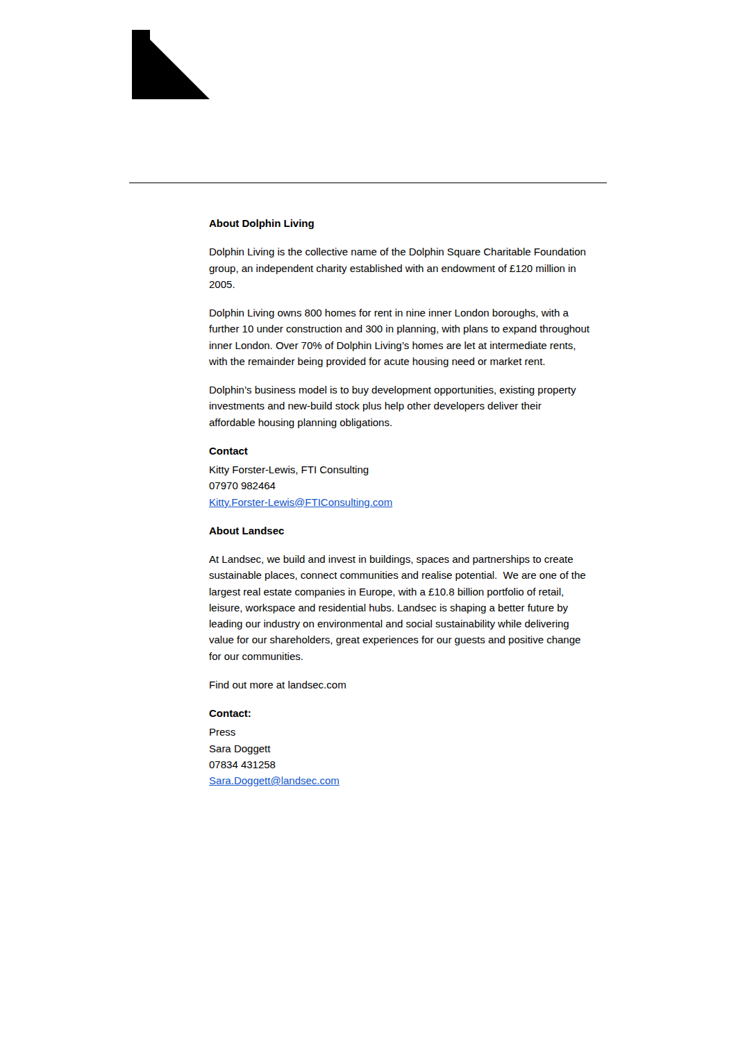About Dolphin Living
Dolphin Living is the collective name of the Dolphin Square Charitable Foundation group, an independent charity established with an endowment of £120 million in 2005.
Dolphin Living owns 800 homes for rent in nine inner London boroughs, with a further 10 under construction and 300 in planning, with plans to expand throughout inner London. Over 70% of Dolphin Living’s homes are let at intermediate rents, with the remainder being provided for acute housing need or market rent.
Dolphin’s business model is to buy development opportunities, existing property investments and new-build stock plus help other developers deliver their affordable housing planning obligations.
Contact
Kitty Forster-Lewis, FTI Consulting
07970 982464
Kitty.Forster-Lewis@FTIConsulting.com
About Landsec
At Landsec, we build and invest in buildings, spaces and partnerships to create sustainable places, connect communities and realise potential. We are one of the largest real estate companies in Europe, with a £10.8 billion portfolio of retail, leisure, workspace and residential hubs. Landsec is shaping a better future by leading our industry on environmental and social sustainability while delivering value for our shareholders, great experiences for our guests and positive change for our communities.
Find out more at landsec.com
Contact:
Press
Sara Doggett
07834 431258
Sara.Doggett@landsec.com